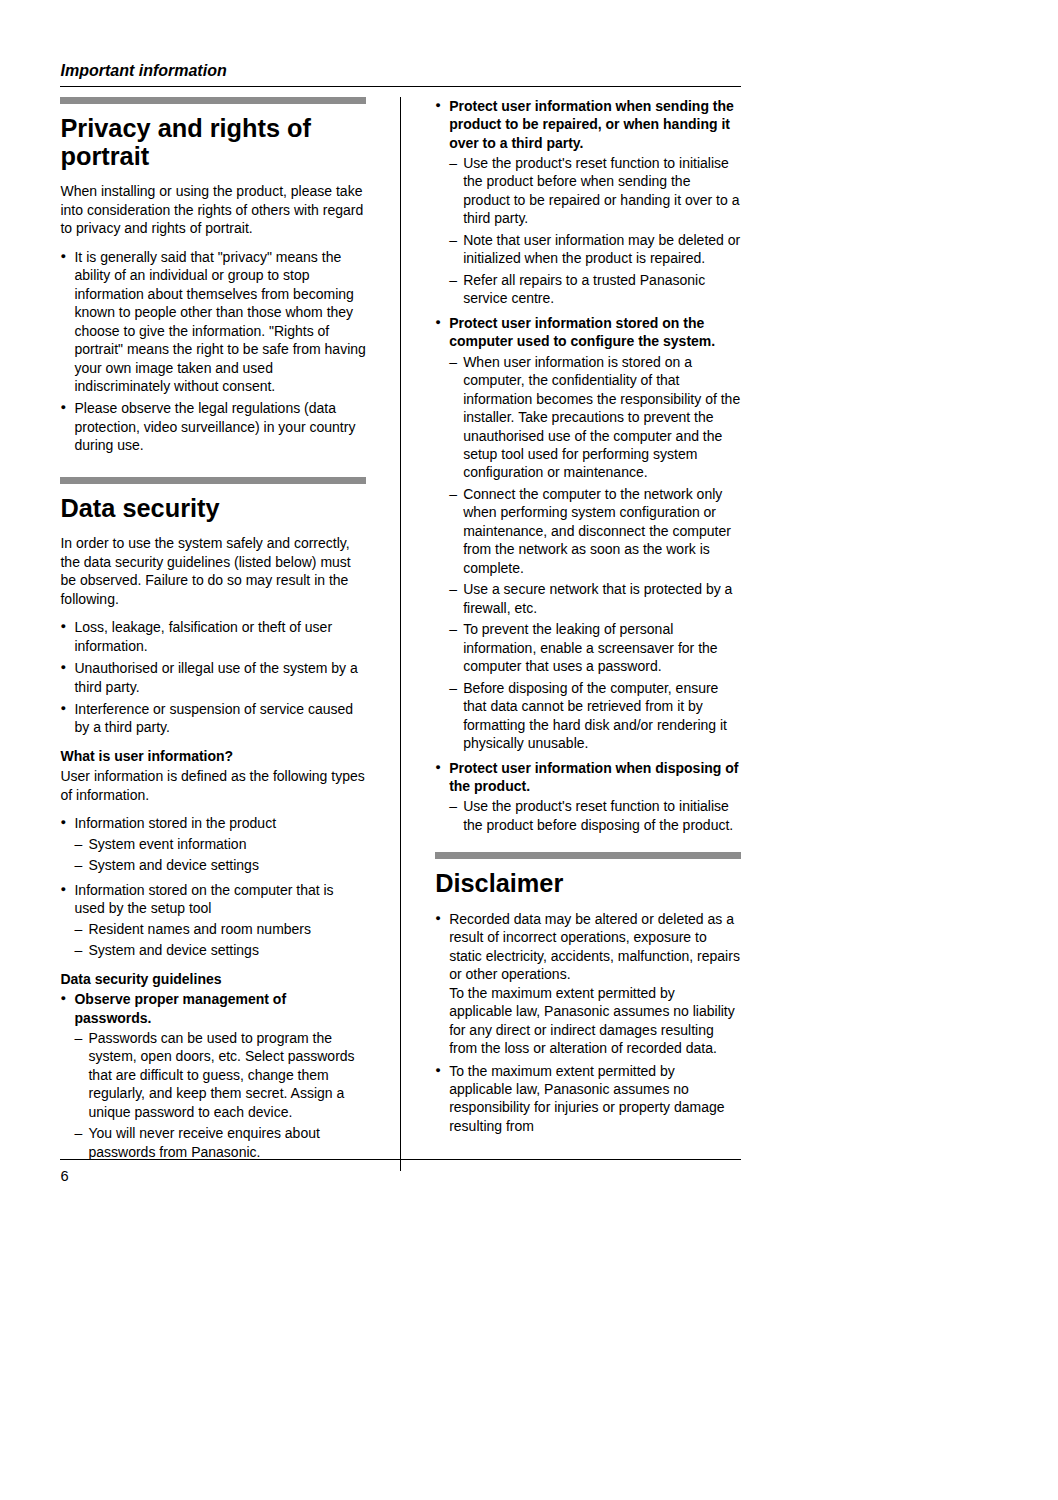Important information
Privacy and rights of portrait
When installing or using the product, please take into consideration the rights of others with regard to privacy and rights of portrait.
It is generally said that "privacy" means the ability of an individual or group to stop information about themselves from becoming known to people other than those whom they choose to give the information. "Rights of portrait" means the right to be safe from having your own image taken and used indiscriminately without consent.
Please observe the legal regulations (data protection, video surveillance) in your country during use.
Data security
In order to use the system safely and correctly, the data security guidelines (listed below) must be observed. Failure to do so may result in the following.
Loss, leakage, falsification or theft of user information.
Unauthorised or illegal use of the system by a third party.
Interference or suspension of service caused by a third party.
What is user information?
User information is defined as the following types of information.
Information stored in the product
System event information
System and device settings
Information stored on the computer that is used by the setup tool
Resident names and room numbers
System and device settings
Data security guidelines
Observe proper management of passwords.
Passwords can be used to program the system, open doors, etc. Select passwords that are difficult to guess, change them regularly, and keep them secret. Assign a unique password to each device.
You will never receive enquires about passwords from Panasonic.
Protect user information when sending the product to be repaired, or when handing it over to a third party.
Use the product's reset function to initialise the product before when sending the product to be repaired or handing it over to a third party.
Note that user information may be deleted or initialized when the product is repaired.
Refer all repairs to a trusted Panasonic service centre.
Protect user information stored on the computer used to configure the system.
When user information is stored on a computer, the confidentiality of that information becomes the responsibility of the installer. Take precautions to prevent the unauthorised use of the computer and the setup tool used for performing system configuration or maintenance.
Connect the computer to the network only when performing system configuration or maintenance, and disconnect the computer from the network as soon as the work is complete.
Use a secure network that is protected by a firewall, etc.
To prevent the leaking of personal information, enable a screensaver for the computer that uses a password.
Before disposing of the computer, ensure that data cannot be retrieved from it by formatting the hard disk and/or rendering it physically unusable.
Protect user information when disposing of the product.
Use the product's reset function to initialise the product before disposing of the product.
Disclaimer
Recorded data may be altered or deleted as a result of incorrect operations, exposure to static electricity, accidents, malfunction, repairs or other operations.
To the maximum extent permitted by applicable law, Panasonic assumes no liability for any direct or indirect damages resulting from the loss or alteration of recorded data.
To the maximum extent permitted by applicable law, Panasonic assumes no responsibility for injuries or property damage resulting from
6